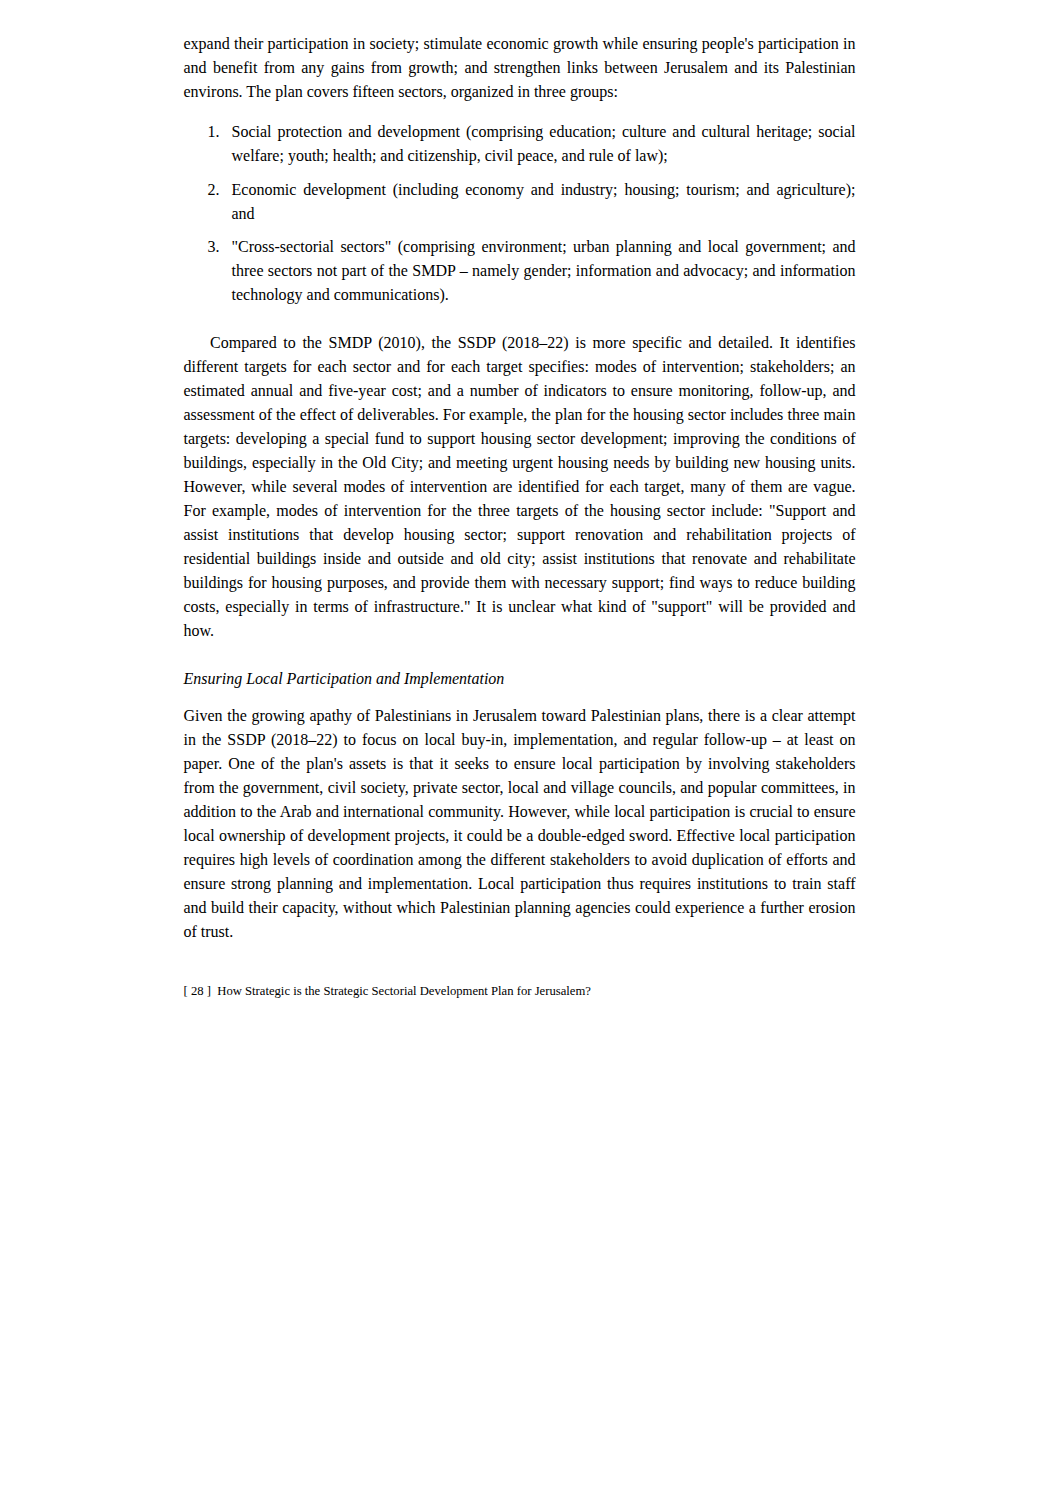expand their participation in society; stimulate economic growth while ensuring people's participation in and benefit from any gains from growth; and strengthen links between Jerusalem and its Palestinian environs. The plan covers fifteen sectors, organized in three groups:
Social protection and development (comprising education; culture and cultural heritage; social welfare; youth; health; and citizenship, civil peace, and rule of law);
Economic development (including economy and industry; housing; tourism; and agriculture); and
"Cross-sectorial sectors" (comprising environment; urban planning and local government; and three sectors not part of the SMDP – namely gender; information and advocacy; and information technology and communications).
Compared to the SMDP (2010), the SSDP (2018–22) is more specific and detailed. It identifies different targets for each sector and for each target specifies: modes of intervention; stakeholders; an estimated annual and five-year cost; and a number of indicators to ensure monitoring, follow-up, and assessment of the effect of deliverables. For example, the plan for the housing sector includes three main targets: developing a special fund to support housing sector development; improving the conditions of buildings, especially in the Old City; and meeting urgent housing needs by building new housing units. However, while several modes of intervention are identified for each target, many of them are vague. For example, modes of intervention for the three targets of the housing sector include: "Support and assist institutions that develop housing sector; support renovation and rehabilitation projects of residential buildings inside and outside and old city; assist institutions that renovate and rehabilitate buildings for housing purposes, and provide them with necessary support; find ways to reduce building costs, especially in terms of infrastructure." It is unclear what kind of "support" will be provided and how.
Ensuring Local Participation and Implementation
Given the growing apathy of Palestinians in Jerusalem toward Palestinian plans, there is a clear attempt in the SSDP (2018–22) to focus on local buy-in, implementation, and regular follow-up – at least on paper. One of the plan's assets is that it seeks to ensure local participation by involving stakeholders from the government, civil society, private sector, local and village councils, and popular committees, in addition to the Arab and international community. However, while local participation is crucial to ensure local ownership of development projects, it could be a double-edged sword. Effective local participation requires high levels of coordination among the different stakeholders to avoid duplication of efforts and ensure strong planning and implementation. Local participation thus requires institutions to train staff and build their capacity, without which Palestinian planning agencies could experience a further erosion of trust.
[ 28 ] How Strategic is the Strategic Sectorial Development Plan for Jerusalem?